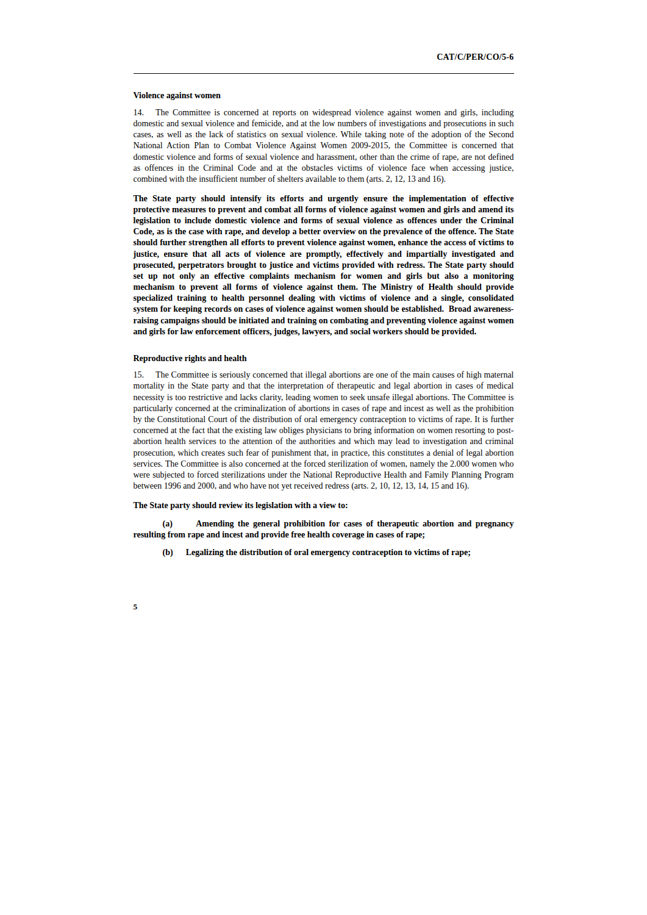CAT/C/PER/CO/5-6
Violence against women
14. The Committee is concerned at reports on widespread violence against women and girls, including domestic and sexual violence and femicide, and at the low numbers of investigations and prosecutions in such cases, as well as the lack of statistics on sexual violence. While taking note of the adoption of the Second National Action Plan to Combat Violence Against Women 2009-2015, the Committee is concerned that domestic violence and forms of sexual violence and harassment, other than the crime of rape, are not defined as offences in the Criminal Code and at the obstacles victims of violence face when accessing justice, combined with the insufficient number of shelters available to them (arts. 2, 12, 13 and 16).
The State party should intensify its efforts and urgently ensure the implementation of effective protective measures to prevent and combat all forms of violence against women and girls and amend its legislation to include domestic violence and forms of sexual violence as offences under the Criminal Code, as is the case with rape, and develop a better overview on the prevalence of the offence. The State should further strengthen all efforts to prevent violence against women, enhance the access of victims to justice, ensure that all acts of violence are promptly, effectively and impartially investigated and prosecuted, perpetrators brought to justice and victims provided with redress. The State party should set up not only an effective complaints mechanism for women and girls but also a monitoring mechanism to prevent all forms of violence against them. The Ministry of Health should provide specialized training to health personnel dealing with victims of violence and a single, consolidated system for keeping records on cases of violence against women should be established. Broad awareness-raising campaigns should be initiated and training on combating and preventing violence against women and girls for law enforcement officers, judges, lawyers, and social workers should be provided.
Reproductive rights and health
15. The Committee is seriously concerned that illegal abortions are one of the main causes of high maternal mortality in the State party and that the interpretation of therapeutic and legal abortion in cases of medical necessity is too restrictive and lacks clarity, leading women to seek unsafe illegal abortions. The Committee is particularly concerned at the criminalization of abortions in cases of rape and incest as well as the prohibition by the Constitutional Court of the distribution of oral emergency contraception to victims of rape. It is further concerned at the fact that the existing law obliges physicians to bring information on women resorting to post-abortion health services to the attention of the authorities and which may lead to investigation and criminal prosecution, which creates such fear of punishment that, in practice, this constitutes a denial of legal abortion services. The Committee is also concerned at the forced sterilization of women, namely the 2.000 women who were subjected to forced sterilizations under the National Reproductive Health and Family Planning Program between 1996 and 2000, and who have not yet received redress (arts. 2, 10, 12, 13, 14, 15 and 16).
The State party should review its legislation with a view to:
(a) Amending the general prohibition for cases of therapeutic abortion and pregnancy resulting from rape and incest and provide free health coverage in cases of rape;
(b) Legalizing the distribution of oral emergency contraception to victims of rape;
5